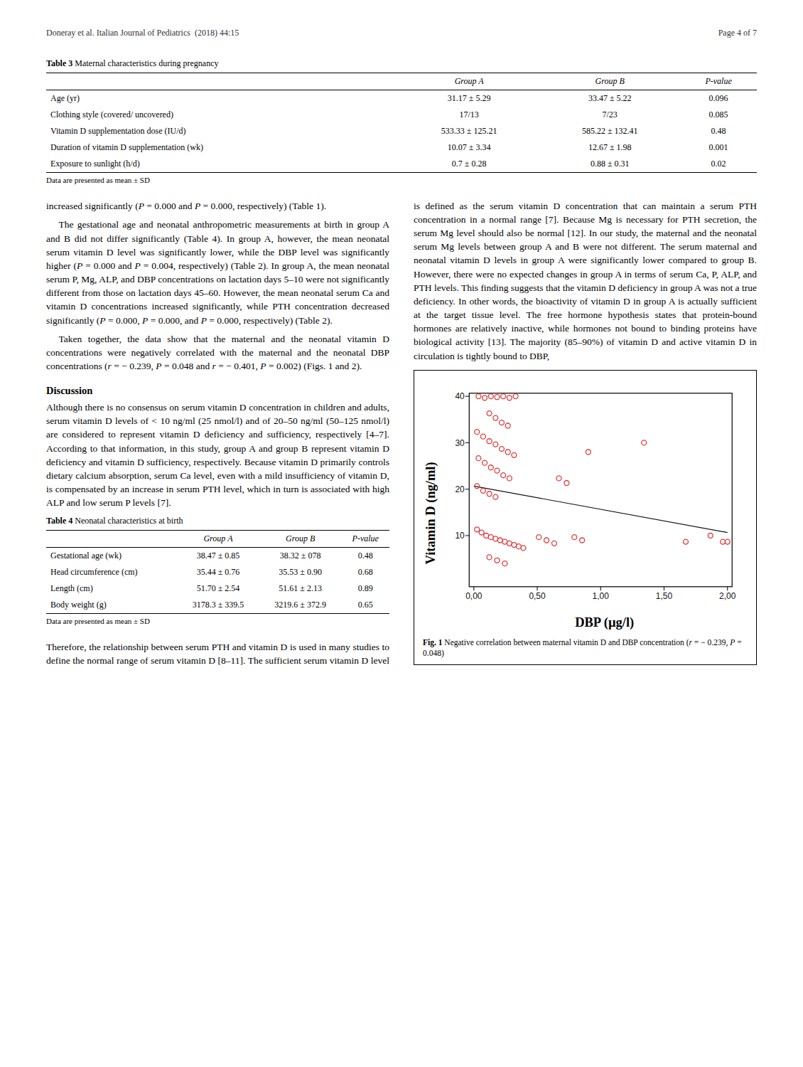Doneray et al. Italian Journal of Pediatrics (2018) 44:15
Page 4 of 7
Table 3 Maternal characteristics during pregnancy
| | Group A | Group B | P-value |
| --- | --- | --- | --- |
| Age (yr) | 31.17 ± 5.29 | 33.47 ± 5.22 | 0.096 |
| Clothing style (covered/ uncovered) | 17/13 | 7/23 | 0.085 |
| Vitamin D supplementation dose (IU/d) | 533.33 ± 125.21 | 585.22 ± 132.41 | 0.48 |
| Duration of vitamin D supplementation (wk) | 10.07 ± 3.34 | 12.67 ± 1.98 | 0.001 |
| Exposure to sunlight (h/d) | 0.7 ± 0.28 | 0.88 ± 0.31 | 0.02 |
Data are presented as mean ± SD
increased significantly (P = 0.000 and P = 0.000, respectively) (Table 1).
The gestational age and neonatal anthropometric measurements at birth in group A and B did not differ significantly (Table 4). In group A, however, the mean neonatal serum vitamin D level was significantly lower, while the DBP level was significantly higher (P = 0.000 and P = 0.004, respectively) (Table 2). In group A, the mean neonatal serum P, Mg, ALP, and DBP concentrations on lactation days 5–10 were not significantly different from those on lactation days 45–60. However, the mean neonatal serum Ca and vitamin D concentrations increased significantly, while PTH concentration decreased significantly (P = 0.000, P = 0.000, and P = 0.000, respectively) (Table 2).
Taken together, the data show that the maternal and the neonatal vitamin D concentrations were negatively correlated with the maternal and the neonatal DBP concentrations (r = − 0.239, P = 0.048 and r = − 0.401, P = 0.002) (Figs. 1 and 2).
Discussion
Although there is no consensus on serum vitamin D concentration in children and adults, serum vitamin D levels of < 10 ng/ml (25 nmol/l) and of 20–50 ng/ml (50–125 nmol/l) are considered to represent vitamin D deficiency and sufficiency, respectively [4–7]. According to that information, in this study, group A and group B represent vitamin D deficiency and vitamin D sufficiency, respectively. Because vitamin D primarily controls dietary calcium absorption, serum Ca level, even with a mild insufficiency of vitamin D, is compensated by an increase in serum PTH level, which in turn is associated with high ALP and low serum P levels [7].
Table 4 Neonatal characteristics at birth
| | Group A | Group B | P-value |
| --- | --- | --- | --- |
| Gestational age (wk) | 38.47 ± 0.85 | 38.32 ± 078 | 0.48 |
| Head circumference (cm) | 35.44 ± 0.76 | 35.53 ± 0.90 | 0.68 |
| Length (cm) | 51.70 ± 2.54 | 51.61 ± 2.13 | 0.89 |
| Body weight (g) | 3178.3 ± 339.5 | 3219.6 ± 372.9 | 0.65 |
Data are presented as mean ± SD
Therefore, the relationship between serum PTH and vitamin D is used in many studies to define the normal range of serum vitamin D [8–11]. The sufficient serum vitamin D level is defined as the serum vitamin D concentration that can maintain a serum PTH concentration in a normal range [7]. Because Mg is necessary for PTH secretion, the serum Mg level should also be normal [12]. In our study, the maternal and the neonatal serum Mg levels between group A and B were not different. The serum maternal and neonatal vitamin D levels in group A were significantly lower compared to group B. However, there were no expected changes in group A in terms of serum Ca, P, ALP, and PTH levels. This finding suggests that the vitamin D deficiency in group A was not a true deficiency. In other words, the bioactivity of vitamin D in group A is actually sufficient at the target tissue level. The free hormone hypothesis states that protein-bound hormones are relatively inactive, while hormones not bound to binding proteins have biological activity [13]. The majority (85–90%) of vitamin D and active vitamin D in circulation is tightly bound to DBP,
Vitamin D (ng/ml) DBP (µg/l) 40 30 20 10 0,00 0,50 1,00 1,50 2,00
Fig. 1 Negative correlation between maternal vitamin D and DBP concentration (r = − 0.239, P = 0.048)